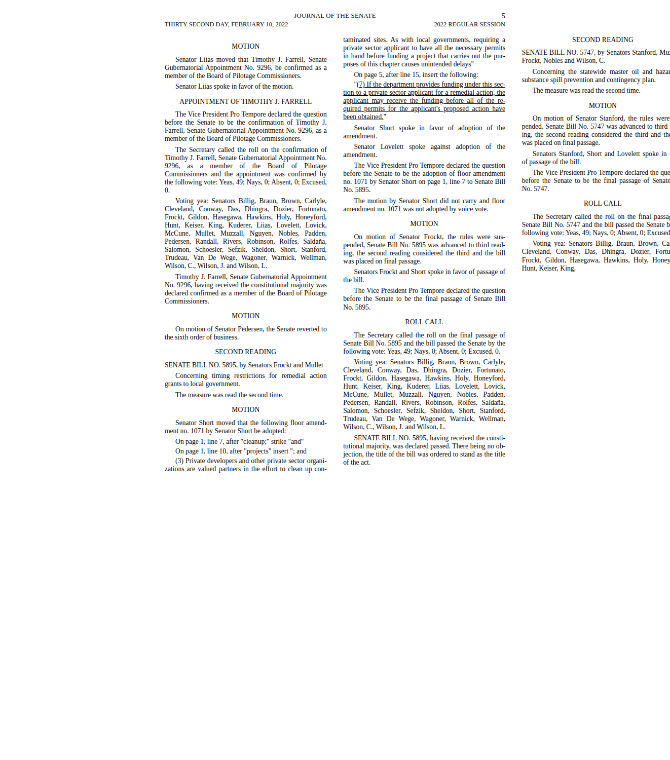JOURNAL OF THE SENATE 5
THIRTY SECOND DAY, FEBRUARY 10, 2022 2022 REGULAR SESSION
MOTION
Senator Liias moved that Timothy J. Farrell, Senate Gubernatorial Appointment No. 9296, be confirmed as a member of the Board of Pilotage Commissioners.
Senator Liias spoke in favor of the motion.
APPOINTMENT OF TIMOTHY J. FARRELL
The Vice President Pro Tempore declared the question before the Senate to be the confirmation of Timothy J. Farrell, Senate Gubernatorial Appointment No. 9296, as a member of the Board of Pilotage Commissioners.
The Secretary called the roll on the confirmation of Timothy J. Farrell, Senate Gubernatorial Appointment No. 9296, as a member of the Board of Pilotage Commissioners and the appointment was confirmed by the following vote: Yeas, 49; Nays, 0; Absent, 0; Excused, 0.
Voting yea: Senators Billig, Braun, Brown, Carlyle, Cleveland, Conway, Das, Dhingra, Dozier, Fortunato, Frockt, Gildon, Hasegawa, Hawkins, Holy, Honeyford, Hunt, Keiser, King, Kuderer, Liias, Lovelett, Lovick, McCune, Mullet, Muzzall, Nguyen, Nobles, Padden, Pedersen, Randall, Rivers, Robinson, Rolfes, Saldaña, Salomon, Schoesler, Sefzik, Sheldon, Short, Stanford, Trudeau, Van De Wege, Wagoner, Warnick, Wellman, Wilson, C., Wilson, J. and Wilson, L.
Timothy J. Farrell, Senate Gubernatorial Appointment No. 9296, having received the constitutional majority was declared confirmed as a member of the Board of Pilotage Commissioners.
MOTION
On motion of Senator Pedersen, the Senate reverted to the sixth order of business.
SECOND READING
SENATE BILL NO. 5895, by Senators Frockt and Mullet
Concerning timing restrictions for remedial action grants to local government.
The measure was read the second time.
MOTION
Senator Short moved that the following floor amendment no. 1071 by Senator Short be adopted:
On page 1, line 7, after "cleanup;" strike "and"
On page 1, line 10, after "projects" insert "; and
(3) Private developers and other private sector organizations are valued partners in the effort to clean up contaminated sites. As with local governments, requiring a private sector applicant to have all the necessary permits in hand before funding a project that carries out the purposes of this chapter causes unintended delays"
On page 5, after line 15, insert the following:
"(7) If the department provides funding under this section to a private sector applicant for a remedial action, the applicant may receive the funding before all of the required permits for the applicant's proposed action have been obtained."
Senator Short spoke in favor of adoption of the amendment.
Senator Lovelett spoke against adoption of the amendment.
The Vice President Pro Tempore declared the question before the Senate to be the adoption of floor amendment no. 1071 by Senator Short on page 1, line 7 to Senate Bill No. 5895.
The motion by Senator Short did not carry and floor amendment no. 1071 was not adopted by voice vote.
MOTION
On motion of Senator Frockt, the rules were suspended, Senate Bill No. 5895 was advanced to third reading, the second reading considered the third and the bill was placed on final passage.
Senators Frockt and Short spoke in favor of passage of the bill.
The Vice President Pro Tempore declared the question before the Senate to be the final passage of Senate Bill No. 5895.
ROLL CALL
The Secretary called the roll on the final passage of Senate Bill No. 5895 and the bill passed the Senate by the following vote: Yeas, 49; Nays, 0; Absent, 0; Excused, 0.
Voting yea: Senators Billig, Braun, Brown, Carlyle, Cleveland, Conway, Das, Dhingra, Dozier, Fortunato, Frockt, Gildon, Hasegawa, Hawkins, Holy, Honeyford, Hunt, Keiser, King, Kuderer, Liias, Lovelett, Lovick, McCune, Mullet, Muzzall, Nguyen, Nobles, Padden, Pedersen, Randall, Rivers, Robinson, Rolfes, Saldaña, Salomon, Schoesler, Sefzik, Sheldon, Short, Stanford, Trudeau, Van De Wege, Wagoner, Warnick, Wellman, Wilson, C., Wilson, J. and Wilson, L.
SENATE BILL NO. 5895, having received the constitutional majority, was declared passed. There being no objection, the title of the bill was ordered to stand as the title of the act.
SECOND READING
SENATE BILL NO. 5747, by Senators Stanford, Muzzall, Frockt, Nobles and Wilson, C.
Concerning the statewide master oil and hazardous substance spill prevention and contingency plan.
The measure was read the second time.
MOTION
On motion of Senator Stanford, the rules were suspended, Senate Bill No. 5747 was advanced to third reading, the second reading considered the third and the bill was placed on final passage.
Senators Stanford, Short and Lovelett spoke in favor of passage of the bill.
The Vice President Pro Tempore declared the question before the Senate to be the final passage of Senate Bill No. 5747.
ROLL CALL
The Secretary called the roll on the final passage of Senate Bill No. 5747 and the bill passed the Senate by the following vote: Yeas, 49; Nays, 0; Absent, 0; Excused, 0.
Voting yea: Senators Billig, Braun, Brown, Carlyle, Cleveland, Conway, Das, Dhingra, Dozier, Fortunato, Frockt, Gildon, Hasegawa, Hawkins, Holy, Honeyford, Hunt, Keiser, King,